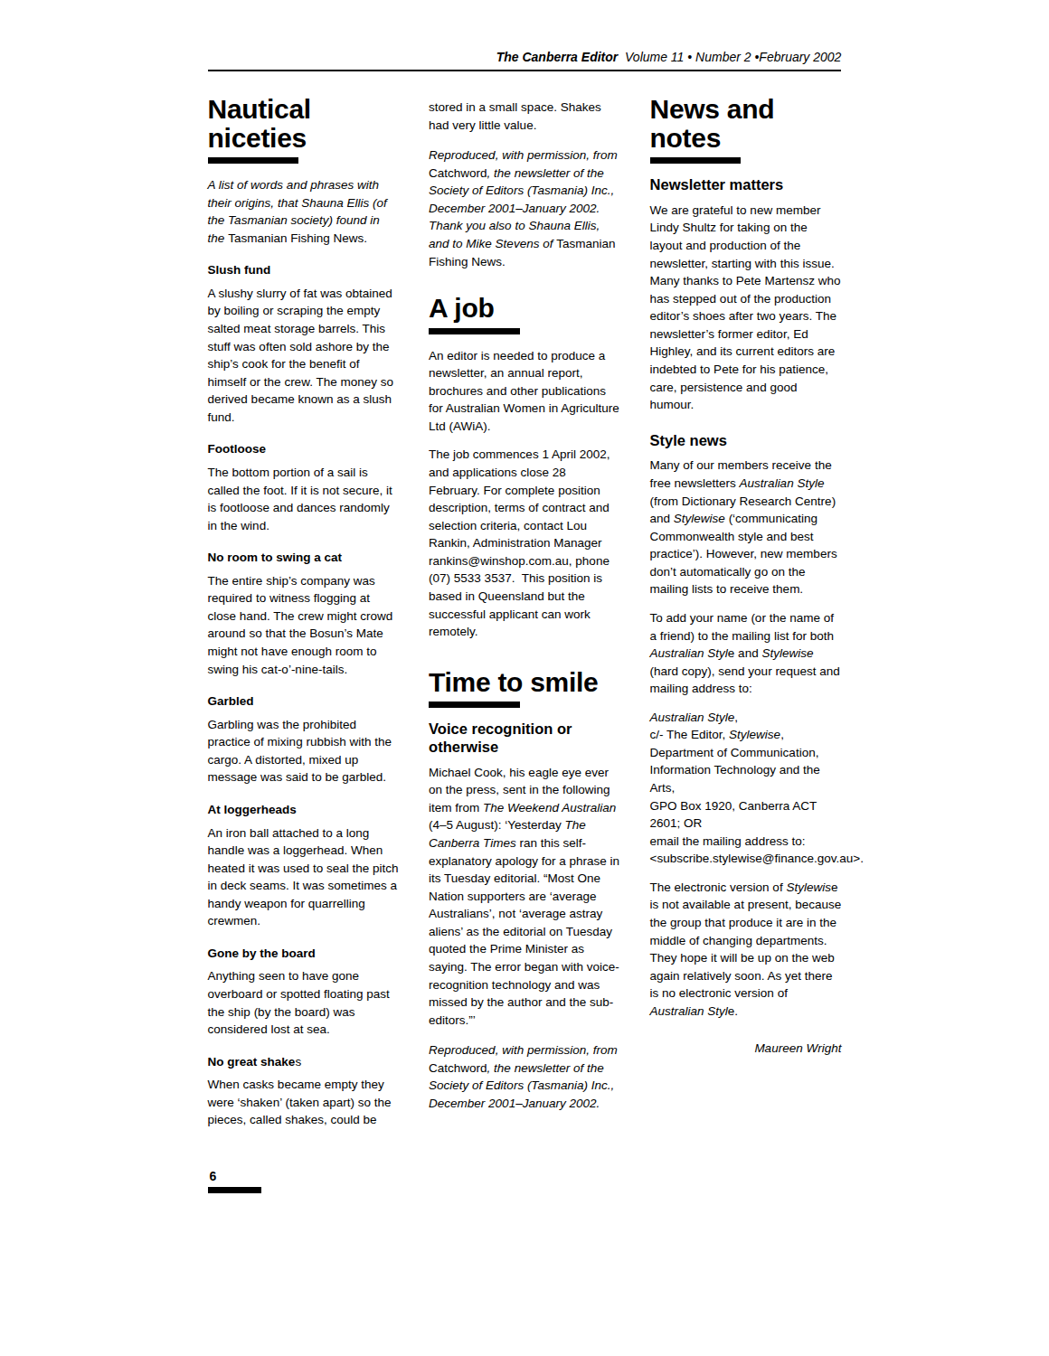The Canberra Editor Volume 11 • Number 2 •February 2002
Nautical niceties
A list of words and phrases with their origins, that Shauna Ellis (of the Tasmanian society) found in the Tasmanian Fishing News.
Slush fund
A slushy slurry of fat was obtained by boiling or scraping the empty salted meat storage barrels. This stuff was often sold ashore by the ship’s cook for the benefit of himself or the crew. The money so derived became known as a slush fund.
Footloose
The bottom portion of a sail is called the foot. If it is not secure, it is footloose and dances randomly in the wind.
No room to swing a cat
The entire ship’s company was required to witness flogging at close hand. The crew might crowd around so that the Bosun’s Mate might not have enough room to swing his cat-o’-nine-tails.
Garbled
Garbling was the prohibited practice of mixing rubbish with the cargo. A distorted, mixed up message was said to be garbled.
At loggerheads
An iron ball attached to a long handle was a loggerhead. When heated it was used to seal the pitch in deck seams. It was sometimes a handy weapon for quarrelling crewmen.
Gone by the board
Anything seen to have gone overboard or spotted floating past the ship (by the board) was considered lost at sea.
No great shakes
When casks became empty they were ‘shaken’ (taken apart) so the pieces, called shakes, could be
stored in a small space. Shakes had very little value.
Reproduced, with permission, from Catchword, the newsletter of the Society of Editors (Tasmania) Inc., December 2001–January 2002. Thank you also to Shauna Ellis, and to Mike Stevens of Tasmanian Fishing News.
A job
An editor is needed to produce a newsletter, an annual report, brochures and other publications for Australian Women in Agriculture Ltd (AWiA).
The job commences 1 April 2002, and applications close 28 February. For complete position description, terms of contract and selection criteria, contact Lou Rankin, Administration Manager rankins@winshop.com.au, phone (07) 5533 3537. This position is based in Queensland but the successful applicant can work remotely.
Time to smile
Voice recognition or otherwise
Michael Cook, his eagle eye ever on the press, sent in the following item from The Weekend Australian (4–5 August): ‘Yesterday The Canberra Times ran this self-explanatory apology for a phrase in its Tuesday editorial. “Most One Nation supporters are ‘average Australians’, not ‘average astray aliens’ as the editorial on Tuesday quoted the Prime Minister as saying. The error began with voice-recognition technology and was missed by the author and the sub-editors.”’
Reproduced, with permission, from Catchword, the newsletter of the Society of Editors (Tasmania) Inc., December 2001–January 2002.
News and notes
Newsletter matters
We are grateful to new member Lindy Shultz for taking on the layout and production of the newsletter, starting with this issue. Many thanks to Pete Martensz who has stepped out of the production editor’s shoes after two years. The newsletter’s former editor, Ed Highley, and its current editors are indebted to Pete for his patience, care, persistence and good humour.
Style news
Many of our members receive the free newsletters Australian Style (from Dictionary Research Centre) and Stylewise (‘communicating Commonwealth style and best practice’). However, new members don’t automatically go on the mailing lists to receive them.
To add your name (or the name of a friend) to the mailing list for both Australian Style and Stylewise (hard copy), send your request and mailing address to:
Australian Style,
c/- The Editor, Stylewise,
Department of Communication, Information Technology and the Arts,
GPO Box 1920, Canberra ACT 2601; OR
email the mailing address to:
<subscribe.stylewise@finance.gov.au>.
The electronic version of Stylewise is not available at present, because the group that produce it are in the middle of changing departments. They hope it will be up on the web again relatively soon. As yet there is no electronic version of Australian Style.
Maureen Wright
6